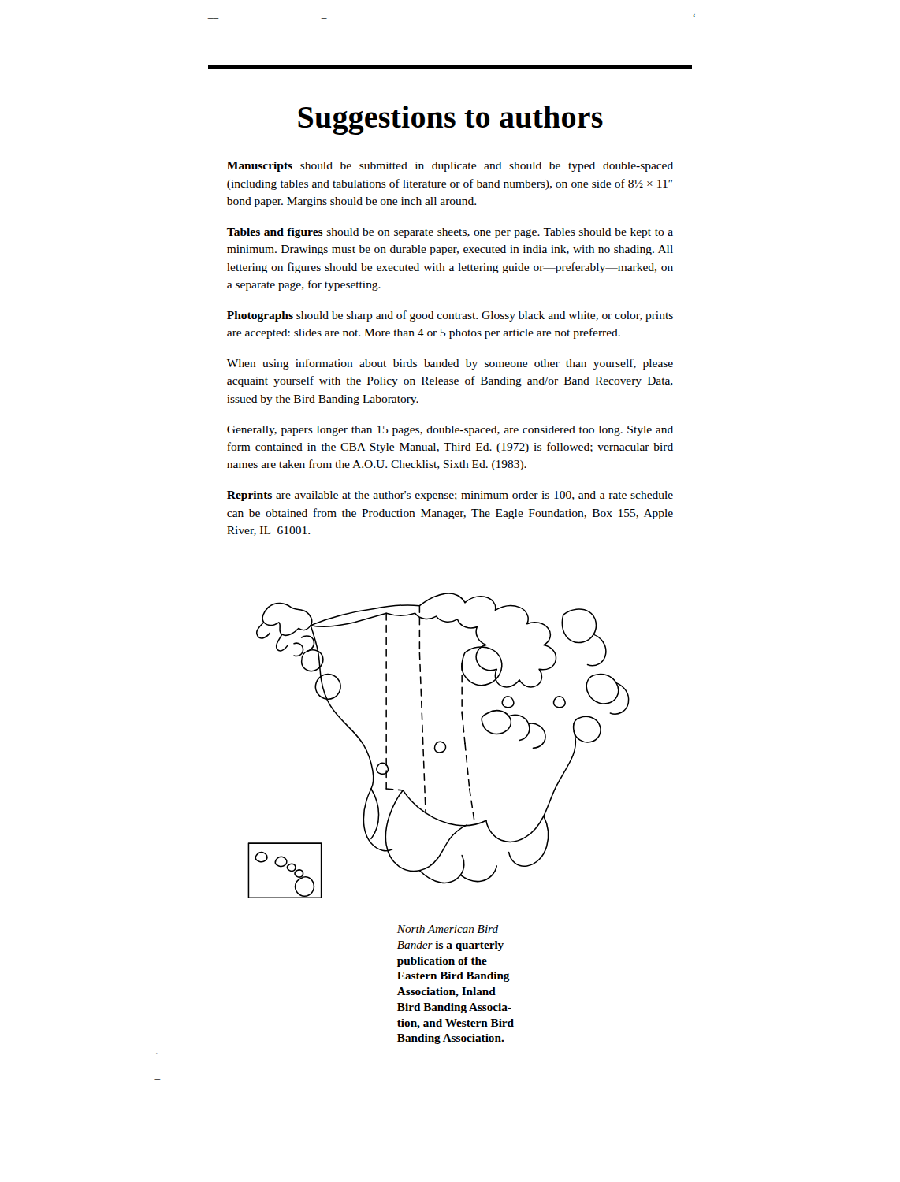–– – ‘
Suggestions to authors
Manuscripts should be submitted in duplicate and should be typed double-spaced (including tables and tabulations of literature or of band numbers), on one side of 8½ × 11″ bond paper. Margins should be one inch all around.
Tables and figures should be on separate sheets, one per page. Tables should be kept to a minimum. Drawings must be on durable paper, executed in india ink, with no shading. All lettering on figures should be executed with a lettering guide or—preferably—marked, on a separate page, for typesetting.
Photographs should be sharp and of good contrast. Glossy black and white, or color, prints are accepted: slides are not. More than 4 or 5 photos per article are not preferred.
When using information about birds banded by someone other than yourself, please acquaint yourself with the Policy on Release of Banding and/or Band Recovery Data, issued by the Bird Banding Laboratory.
Generally, papers longer than 15 pages, double-spaced, are considered too long. Style and form contained in the CBA Style Manual, Third Ed. (1972) is followed; vernacular bird names are taken from the A.O.U. Checklist, Sixth Ed. (1983).
Reprints are available at the author's expense; minimum order is 100, and a rate schedule can be obtained from the Production Manager, The Eagle Foundation, Box 155, Apple River, IL 61001.
North American Bird
Bander is a quarterly
publication of the
Eastern Bird Banding
Association, Inland
Bird Banding Associa-
tion, and Western Bird
Banding Association.
· –